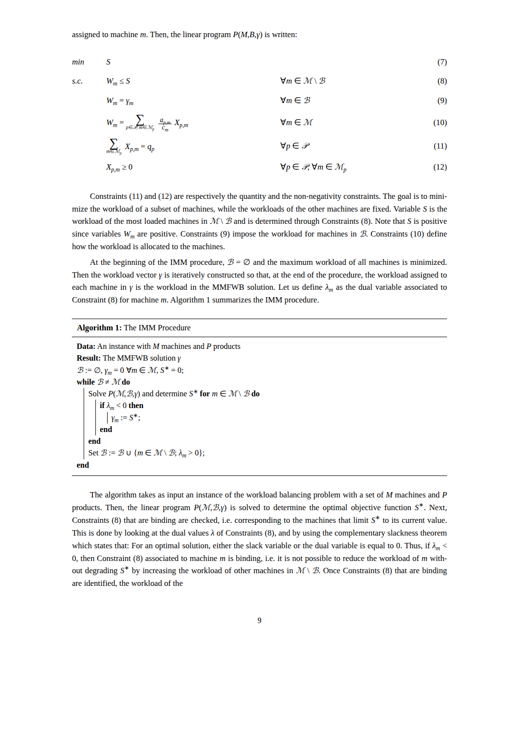assigned to machine m. Then, the linear program P(M,B,γ) is written:
| min | S | | (7) |
| s.c. | W m ≤ S | ∀ m ∈ ℳ \ ℬ | (8) |
| | W m = γ m | ∀ m ∈ ℬ | (9) |
| | W m = ∑ p ∈ 𝒫 ; m ∈ ℳ p a p,m c m X p,m | ∀ m ∈ ℳ | (10) |
| | ∑ m ∈ ℳ p X p,m = q p | ∀ p ∈ 𝒫 | (11) |
| | X p,m ≥ 0 | ∀ p ∈ 𝒫 , ∀ m ∈ ℳ p | (12) |
Constraints (11) and (12) are respectively the quantity and the non-negativity constraints. The goal is to minimize the workload of a subset of machines, while the workloads of the other machines are fixed. Variable S is the workload of the most loaded machines in ℳ \ ℬ and is determined through Constraints (8). Note that S is positive since variables Wm are positive. Constraints (9) impose the workload for machines in ℬ. Constraints (10) define how the workload is allocated to the machines.
At the beginning of the IMM procedure, ℬ = ∅ and the maximum workload of all machines is minimized. Then the workload vector γ is iteratively constructed so that, at the end of the procedure, the workload assigned to each machine in γ is the workload in the MMFWB solution. Let us define λm as the dual variable associated to Constraint (8) for machine m. Algorithm 1 summarizes the IMM procedure.
Algorithm 1: The IMM Procedure
Data: An instance with M machines and P products
Result: The MMFWB solution γ
ℬ := ∅, γm = 0 ∀m ∈ ℳ, S∗ = 0;
while ℬ ≠ ℳ do
Solve P(ℳ,ℬ,γ) and determine S∗ for m ∈ ℳ \ ℬ do
if λm < 0 then
γm := S∗;
end
end
Set ℬ := ℬ ∪ {m ∈ ℳ \ ℬ; λm > 0};
end
The algorithm takes as input an instance of the workload balancing problem with a set of M machines and P products. Then, the linear program P(ℳ,ℬ,γ) is solved to determine the optimal objective function S∗. Next, Constraints (8) that are binding are checked, i.e. corresponding to the machines that limit S∗ to its current value. This is done by looking at the dual values λ of Constraints (8), and by using the complementary slackness theorem which states that: For an optimal solution, either the slack variable or the dual variable is equal to 0. Thus, if λm < 0, then Constraint (8) associated to machine m is binding, i.e. it is not possible to reduce the workload of m without degrading S∗ by increasing the workload of other machines in ℳ \ ℬ. Once Constraints (8) that are binding are identified, the workload of the
9